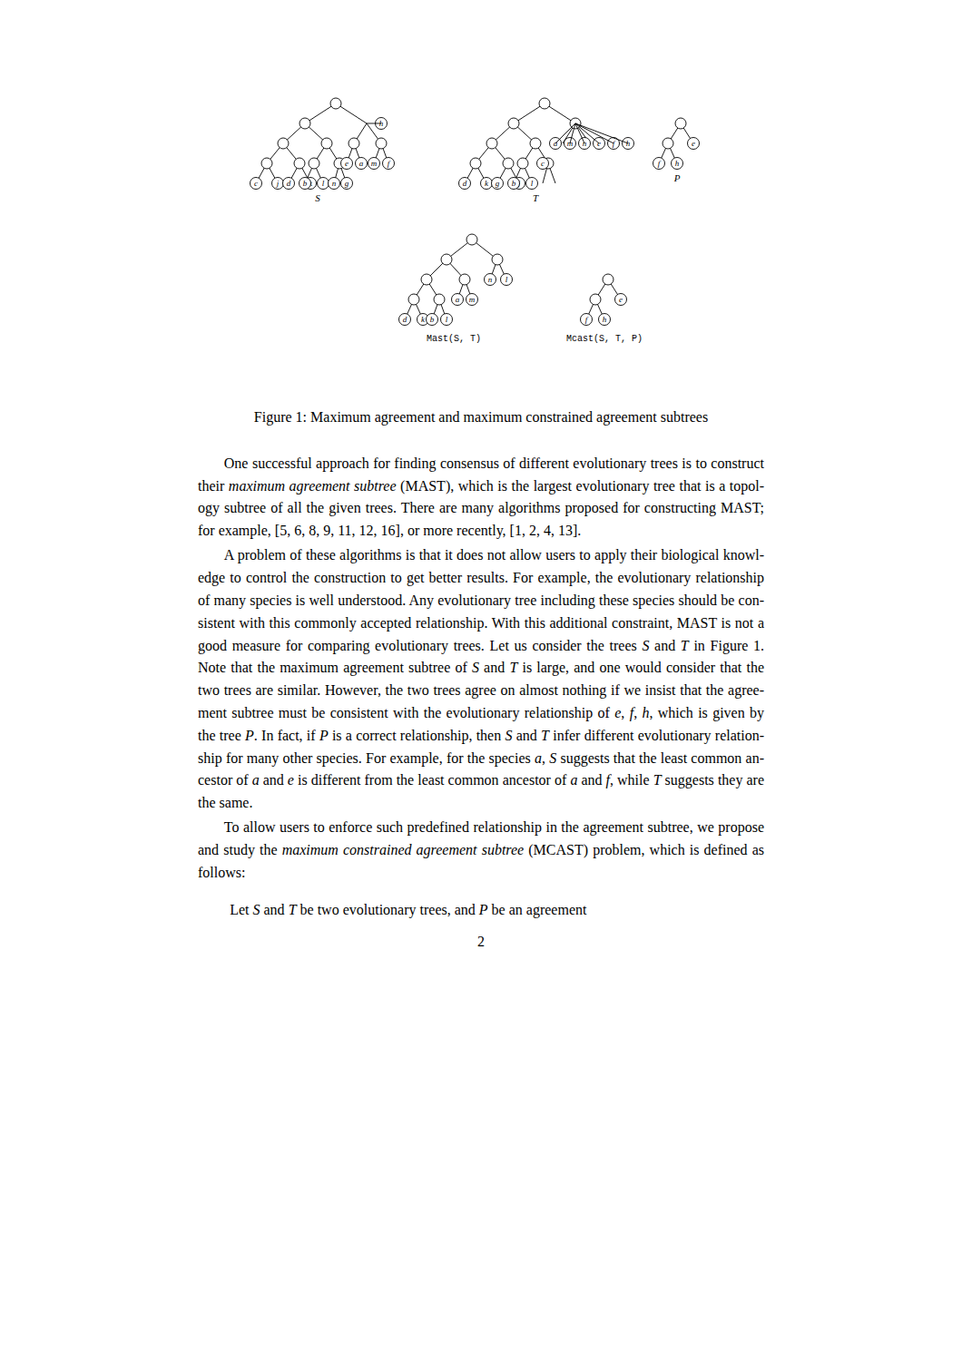c j d k b l e n g a m f h S d k g j b l c a m n e f h T e f h P d k b l a m n l Mast(S, T) e f h Mcast(S, T, P)
Figure 1: Maximum agreement and maximum constrained agreement subtrees
One successful approach for finding consensus of different evolutionary trees is to construct their maximum agreement subtree (MAST), which is the largest evolutionary tree that is a topology subtree of all the given trees. There are many algorithms proposed for constructing MAST; for example, [5, 6, 8, 9, 11, 12, 16], or more recently, [1, 2, 4, 13].
A problem of these algorithms is that it does not allow users to apply their biological knowledge to control the construction to get better results. For example, the evolutionary relationship of many species is well understood. Any evolutionary tree including these species should be consistent with this commonly accepted relationship. With this additional constraint, MAST is not a good measure for comparing evolutionary trees. Let us consider the trees S and T in Figure 1. Note that the maximum agreement subtree of S and T is large, and one would consider that the two trees are similar. However, the two trees agree on almost nothing if we insist that the agreement subtree must be consistent with the evolutionary relationship of e, f, h, which is given by the tree P. In fact, if P is a correct relationship, then S and T infer different evolutionary relationship for many other species. For example, for the species a, S suggests that the least common ancestor of a and e is different from the least common ancestor of a and f, while T suggests they are the same.
To allow users to enforce such predefined relationship in the agreement subtree, we propose and study the maximum constrained agreement subtree (MCAST) problem, which is defined as follows:
Let S and T be two evolutionary trees, and P be an agreement
2